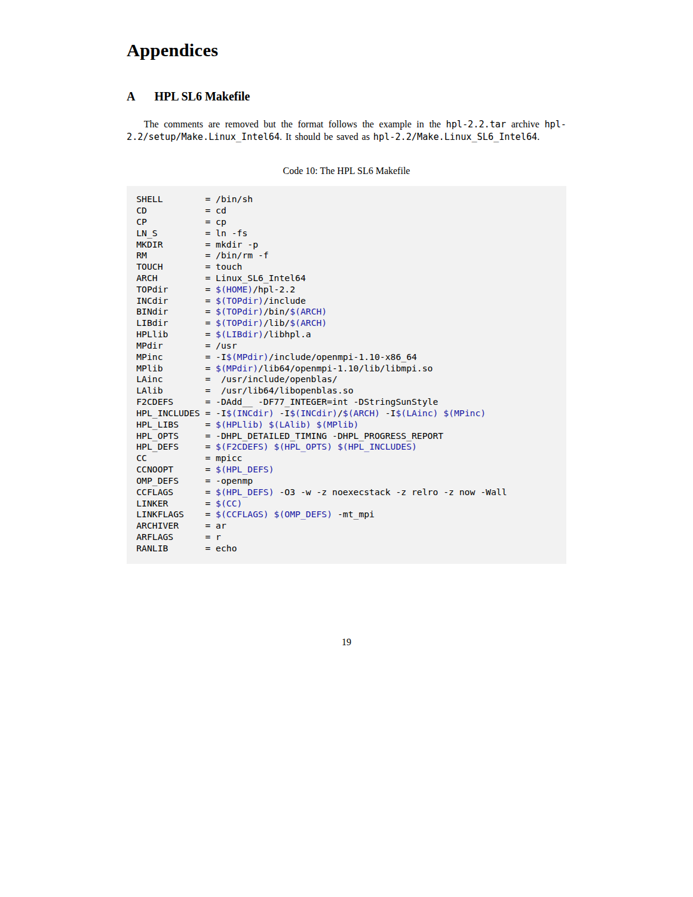Appendices
AHPL SL6 Makefile
The comments are removed but the format follows the example in the hpl-2.2.tar archive hpl-2.2/setup/Make.Linux_Intel64. It should be saved as hpl-2.2/Make.Linux_SL6_Intel64.
Code 10: The HPL SL6 Makefile
SHELL        = /bin/sh
CD           = cd
CP           = cp
LN_S         = ln -fs
MKDIR        = mkdir -p
RM           = /bin/rm -f
TOUCH        = touch
ARCH         = Linux_SL6_Intel64
TOPdir       = $(HOME)/hpl-2.2
INCdir       = $(TOPdir)/include
BINdir       = $(TOPdir)/bin/$(ARCH)
LIBdir       = $(TOPdir)/lib/$(ARCH)
HPLlib       = $(LIBdir)/libhpl.a
MPdir        = /usr
MPinc        = -I$(MPdir)/include/openmpi-1.10-x86_64
MPlib        = $(MPdir)/lib64/openmpi-1.10/lib/libmpi.so
LAinc        =  /usr/include/openblas/
LAlib        =  /usr/lib64/libopenblas.so
F2CDEFS      = -DAdd__ -DF77_INTEGER=int -DStringSunStyle
HPL_INCLUDES = -I$(INCdir) -I$(INCdir)/$(ARCH) -I$(LAinc) $(MPinc)
HPL_LIBS     = $(HPLlib) $(LAlib) $(MPlib)
HPL_OPTS     = -DHPL_DETAILED_TIMING -DHPL_PROGRESS_REPORT
HPL_DEFS     = $(F2CDEFS) $(HPL_OPTS) $(HPL_INCLUDES)
CC           = mpicc
CCNOOPT      = $(HPL_DEFS)
OMP_DEFS     = -openmp
CCFLAGS      = $(HPL_DEFS) -O3 -w -z noexecstack -z relro -z now -Wall
LINKER       = $(CC)
LINKFLAGS    = $(CCFLAGS) $(OMP_DEFS) -mt_mpi
ARCHIVER     = ar
ARFLAGS      = r
RANLIB       = echo
19